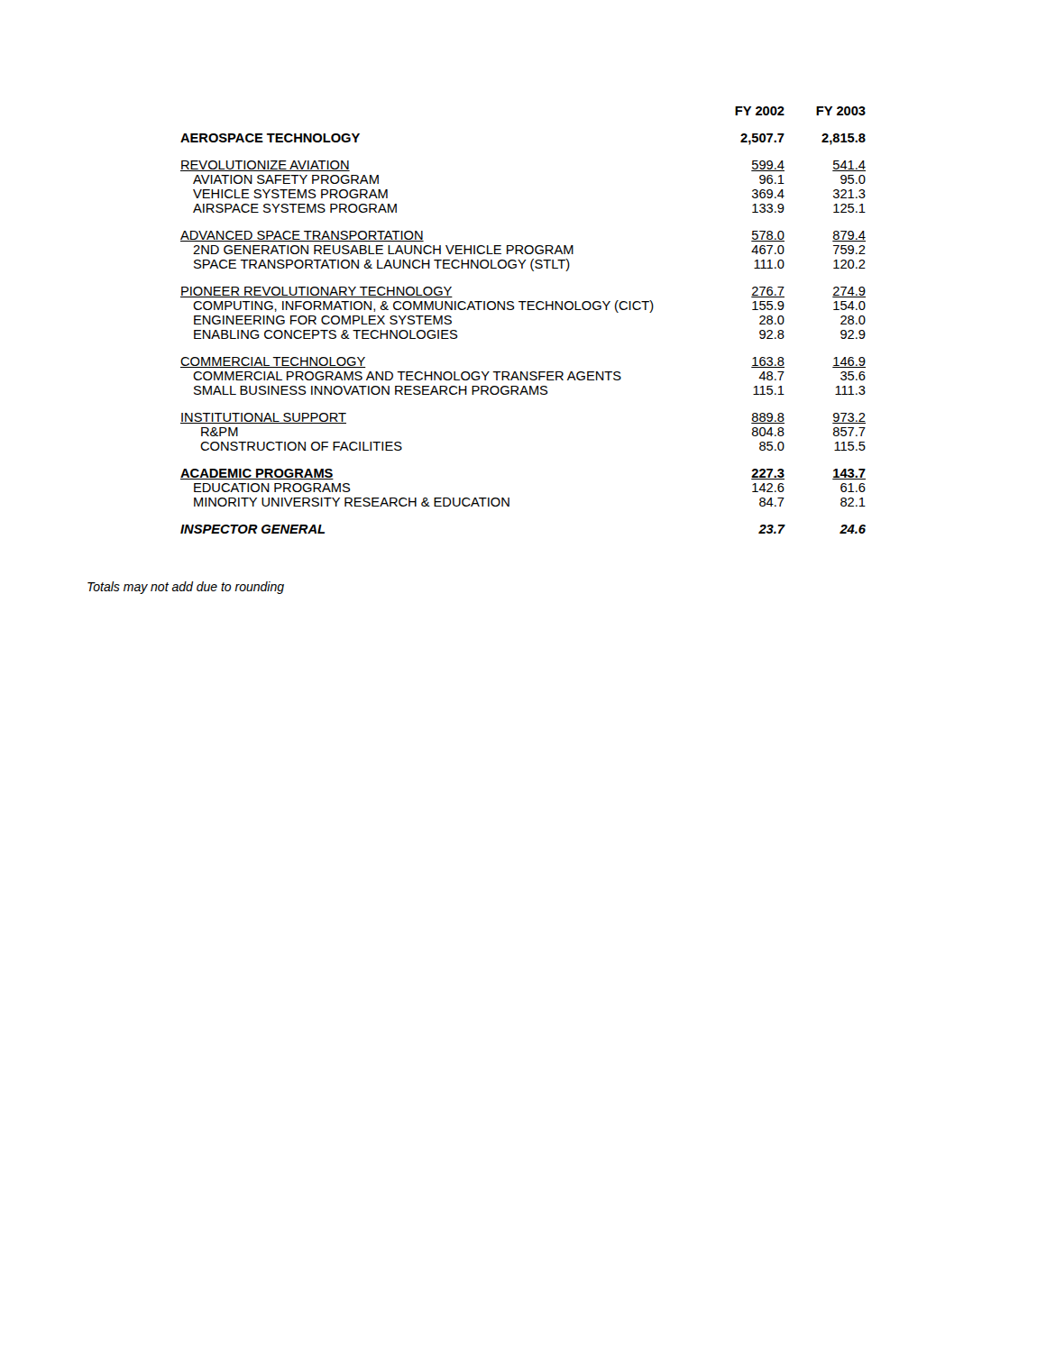| | FY 2002 | FY 2003 |
| AEROSPACE TECHNOLOGY | 2,507.7 | 2,815.8 |
| REVOLUTIONIZE AVIATION | 599.4 | 541.4 |
| AVIATION SAFETY PROGRAM | 96.1 | 95.0 |
| VEHICLE SYSTEMS PROGRAM | 369.4 | 321.3 |
| AIRSPACE SYSTEMS PROGRAM | 133.9 | 125.1 |
| ADVANCED SPACE TRANSPORTATION | 578.0 | 879.4 |
| 2ND GENERATION REUSABLE LAUNCH VEHICLE PROGRAM | 467.0 | 759.2 |
| SPACE TRANSPORTATION & LAUNCH TECHNOLOGY (STLT) | 111.0 | 120.2 |
| PIONEER REVOLUTIONARY TECHNOLOGY | 276.7 | 274.9 |
| COMPUTING, INFORMATION, & COMMUNICATIONS TECHNOLOGY (CICT) | 155.9 | 154.0 |
| ENGINEERING FOR COMPLEX SYSTEMS | 28.0 | 28.0 |
| ENABLING CONCEPTS & TECHNOLOGIES | 92.8 | 92.9 |
| COMMERCIAL TECHNOLOGY | 163.8 | 146.9 |
| COMMERCIAL PROGRAMS AND TECHNOLOGY TRANSFER AGENTS | 48.7 | 35.6 |
| SMALL BUSINESS INNOVATION RESEARCH PROGRAMS | 115.1 | 111.3 |
| INSTITUTIONAL SUPPORT | 889.8 | 973.2 |
| R&PM | 804.8 | 857.7 |
| CONSTRUCTION OF FACILITIES | 85.0 | 115.5 |
| ACADEMIC PROGRAMS | 227.3 | 143.7 |
| EDUCATION PROGRAMS | 142.6 | 61.6 |
| MINORITY UNIVERSITY RESEARCH & EDUCATION | 84.7 | 82.1 |
| INSPECTOR GENERAL | 23.7 | 24.6 |
Totals may not add due to rounding